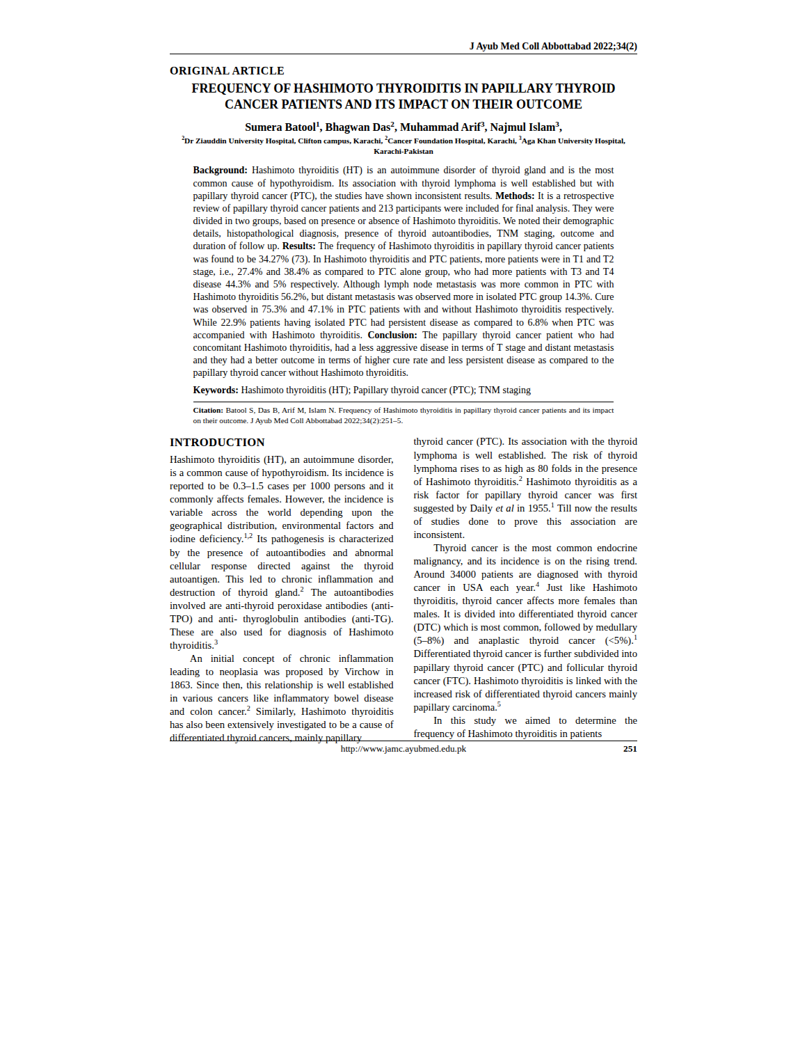J Ayub Med Coll Abbottabad 2022;34(2)
ORIGINAL ARTICLE
Frequency of Hashimoto Thyroiditis in Papillary Thyroid Cancer Patients and Its Impact on Their Outcome
Sumera Batool1, Bhagwan Das2, Muhammad Arif3, Najmul Islam3,
2Dr Ziauddin University Hospital, Clifton campus, Karachi, 2Cancer Foundation Hospital, Karachi, 3Aga Khan University Hospital,
Karachi-Pakistan
Background: Hashimoto thyroiditis (HT) is an autoimmune disorder of thyroid gland and is the most common cause of hypothyroidism. Its association with thyroid lymphoma is well established but with papillary thyroid cancer (PTC), the studies have shown inconsistent results. Methods: It is a retrospective review of papillary thyroid cancer patients and 213 participants were included for final analysis. They were divided in two groups, based on presence or absence of Hashimoto thyroiditis. We noted their demographic details, histopathological diagnosis, presence of thyroid autoantibodies, TNM staging, outcome and duration of follow up. Results: The frequency of Hashimoto thyroiditis in papillary thyroid cancer patients was found to be 34.27% (73). In Hashimoto thyroiditis and PTC patients, more patients were in T1 and T2 stage, i.e., 27.4% and 38.4% as compared to PTC alone group, who had more patients with T3 and T4 disease 44.3% and 5% respectively. Although lymph node metastasis was more common in PTC with Hashimoto thyroiditis 56.2%, but distant metastasis was observed more in isolated PTC group 14.3%. Cure was observed in 75.3% and 47.1% in PTC patients with and without Hashimoto thyroiditis respectively. While 22.9% patients having isolated PTC had persistent disease as compared to 6.8% when PTC was accompanied with Hashimoto thyroiditis. Conclusion: The papillary thyroid cancer patient who had concomitant Hashimoto thyroiditis, had a less aggressive disease in terms of T stage and distant metastasis and they had a better outcome in terms of higher cure rate and less persistent disease as compared to the papillary thyroid cancer without Hashimoto thyroiditis.
Keywords: Hashimoto thyroiditis (HT); Papillary thyroid cancer (PTC); TNM staging
Citation: Batool S, Das B, Arif M, Islam N. Frequency of Hashimoto thyroiditis in papillary thyroid cancer patients and its impact on their outcome. J Ayub Med Coll Abbottabad 2022;34(2):251–5.
INTRODUCTION
Hashimoto thyroiditis (HT), an autoimmune disorder, is a common cause of hypothyroidism. Its incidence is reported to be 0.3–1.5 cases per 1000 persons and it commonly affects females. However, the incidence is variable across the world depending upon the geographical distribution, environmental factors and iodine deficiency.1,2 Its pathogenesis is characterized by the presence of autoantibodies and abnormal cellular response directed against the thyroid autoantigen. This led to chronic inflammation and destruction of thyroid gland.2 The autoantibodies involved are anti-thyroid peroxidase antibodies (anti-TPO) and anti- thyroglobulin antibodies (anti-TG). These are also used for diagnosis of Hashimoto thyroiditis.3
An initial concept of chronic inflammation leading to neoplasia was proposed by Virchow in 1863. Since then, this relationship is well established in various cancers like inflammatory bowel disease and colon cancer.2 Similarly, Hashimoto thyroiditis has also been extensively investigated to be a cause of differentiated thyroid cancers, mainly papillary
thyroid cancer (PTC). Its association with the thyroid lymphoma is well established. The risk of thyroid lymphoma rises to as high as 80 folds in the presence of Hashimoto thyroiditis.2 Hashimoto thyroiditis as a risk factor for papillary thyroid cancer was first suggested by Daily et al in 1955.1 Till now the results of studies done to prove this association are inconsistent.
Thyroid cancer is the most common endocrine malignancy, and its incidence is on the rising trend. Around 34000 patients are diagnosed with thyroid cancer in USA each year.4 Just like Hashimoto thyroiditis, thyroid cancer affects more females than males. It is divided into differentiated thyroid cancer (DTC) which is most common, followed by medullary (5–8%) and anaplastic thyroid cancer (<5%).1 Differentiated thyroid cancer is further subdivided into papillary thyroid cancer (PTC) and follicular thyroid cancer (FTC). Hashimoto thyroiditis is linked with the increased risk of differentiated thyroid cancers mainly papillary carcinoma.5
In this study we aimed to determine the frequency of Hashimoto thyroiditis in patients
http://www.jamc.ayubmed.edu.pk
251